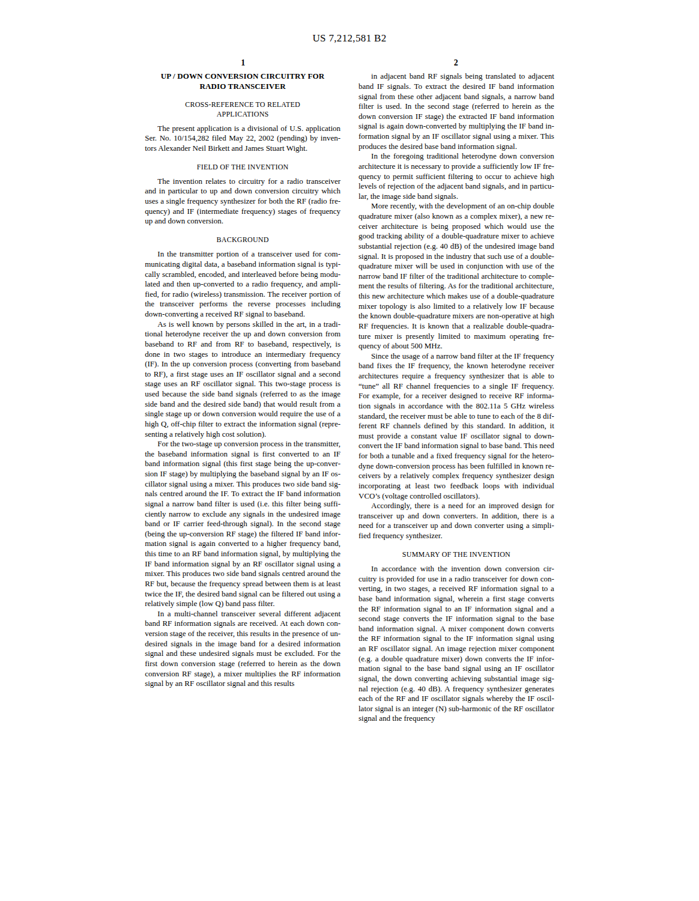US 7,212,581 B2
1
2
UP / DOWN CONVERSION CIRCUITRY FOR
RADIO TRANSCEIVER
CROSS-REFERENCE TO RELATED
APPLICATIONS
The present application is a divisional of U.S. application Ser. No. 10/154,282 filed May 22, 2002 (pending) by inventors Alexander Neil Birkett and James Stuart Wight.
FIELD OF THE INVENTION
The invention relates to circuitry for a radio transceiver and in particular to up and down conversion circuitry which uses a single frequency synthesizer for both the RF (radio frequency) and IF (intermediate frequency) stages of frequency up and down conversion.
BACKGROUND
In the transmitter portion of a transceiver used for communicating digital data, a baseband information signal is typically scrambled, encoded, and interleaved before being modulated and then up-converted to a radio frequency, and amplified, for radio (wireless) transmission. The receiver portion of the transceiver performs the reverse processes including down-converting a received RF signal to baseband.
As is well known by persons skilled in the art, in a traditional heterodyne receiver the up and down conversion from baseband to RF and from RF to baseband, respectively, is done in two stages to introduce an intermediary frequency (IF). In the up conversion process (converting from baseband to RF), a first stage uses an IF oscillator signal and a second stage uses an RF oscillator signal. This two-stage process is used because the side band signals (referred to as the image side band and the desired side band) that would result from a single stage up or down conversion would require the use of a high Q, off-chip filter to extract the information signal (representing a relatively high cost solution).
For the two-stage up conversion process in the transmitter, the baseband information signal is first converted to an IF band information signal (this first stage being the up-conversion IF stage) by multiplying the baseband signal by an IF oscillator signal using a mixer. This produces two side band signals centred around the IF. To extract the IF band information signal a narrow band filter is used (i.e. this filter being sufficiently narrow to exclude any signals in the undesired image band or IF carrier feed-through signal). In the second stage (being the up-conversion RF stage) the filtered IF band information signal is again converted to a higher frequency band, this time to an RF band information signal, by multiplying the IF band information signal by an RF oscillator signal using a mixer. This produces two side band signals centred around the RF but, because the frequency spread between them is at least twice the IF, the desired band signal can be filtered out using a relatively simple (low Q) band pass filter.
In a multi-channel transceiver several different adjacent band RF information signals are received. At each down conversion stage of the receiver, this results in the presence of undesired signals in the image band for a desired information signal and these undesired signals must be excluded. For the first down conversion stage (referred to herein as the down conversion RF stage), a mixer multiplies the RF information signal by an RF oscillator signal and this results
in adjacent band RF signals being translated to adjacent band IF signals. To extract the desired IF band information signal from these other adjacent band signals, a narrow band filter is used. In the second stage (referred to herein as the down conversion IF stage) the extracted IF band information signal is again down-converted by multiplying the IF band information signal by an IF oscillator signal using a mixer. This produces the desired base band information signal.
In the foregoing traditional heterodyne down conversion architecture it is necessary to provide a sufficiently low IF frequency to permit sufficient filtering to occur to achieve high levels of rejection of the adjacent band signals, and in particular, the image side band signals.
More recently, with the development of an on-chip double quadrature mixer (also known as a complex mixer), a new receiver architecture is being proposed which would use the good tracking ability of a double-quadrature mixer to achieve substantial rejection (e.g. 40 dB) of the undesired image band signal. It is proposed in the industry that such use of a double-quadrature mixer will be used in conjunction with use of the narrow band IF filter of the traditional architecture to complement the results of filtering. As for the traditional architecture, this new architecture which makes use of a double-quadrature mixer topology is also limited to a relatively low IF because the known double-quadrature mixers are non-operative at high RF frequencies. It is known that a realizable double-quadrature mixer is presently limited to maximum operating frequency of about 500 MHz.
Since the usage of a narrow band filter at the IF frequency band fixes the IF frequency, the known heterodyne receiver architectures require a frequency synthesizer that is able to “tune” all RF channel frequencies to a single IF frequency. For example, for a receiver designed to receive RF information signals in accordance with the 802.11a 5 GHz wireless standard, the receiver must be able to tune to each of the 8 different RF channels defined by this standard. In addition, it must provide a constant value IF oscillator signal to down-convert the IF band information signal to base band. This need for both a tunable and a fixed frequency signal for the heterodyne down-conversion process has been fulfilled in known receivers by a relatively complex frequency synthesizer design incorporating at least two feedback loops with individual VCO’s (voltage controlled oscillators).
Accordingly, there is a need for an improved design for transceiver up and down converters. In addition, there is a need for a transceiver up and down converter using a simplified frequency synthesizer.
SUMMARY OF THE INVENTION
In accordance with the invention down conversion circuitry is provided for use in a radio transceiver for down converting, in two stages, a received RF information signal to a base band information signal, wherein a first stage converts the RF information signal to an IF information signal and a second stage converts the IF information signal to the base band information signal. A mixer component down converts the RF information signal to the IF information signal using an RF oscillator signal. An image rejection mixer component (e.g. a double quadrature mixer) down converts the IF information signal to the base band signal using an IF oscillator signal, the down converting achieving substantial image signal rejection (e.g. 40 dB). A frequency synthesizer generates each of the RF and IF oscillator signals whereby the IF oscillator signal is an integer (N) sub-harmonic of the RF oscillator signal and the frequency